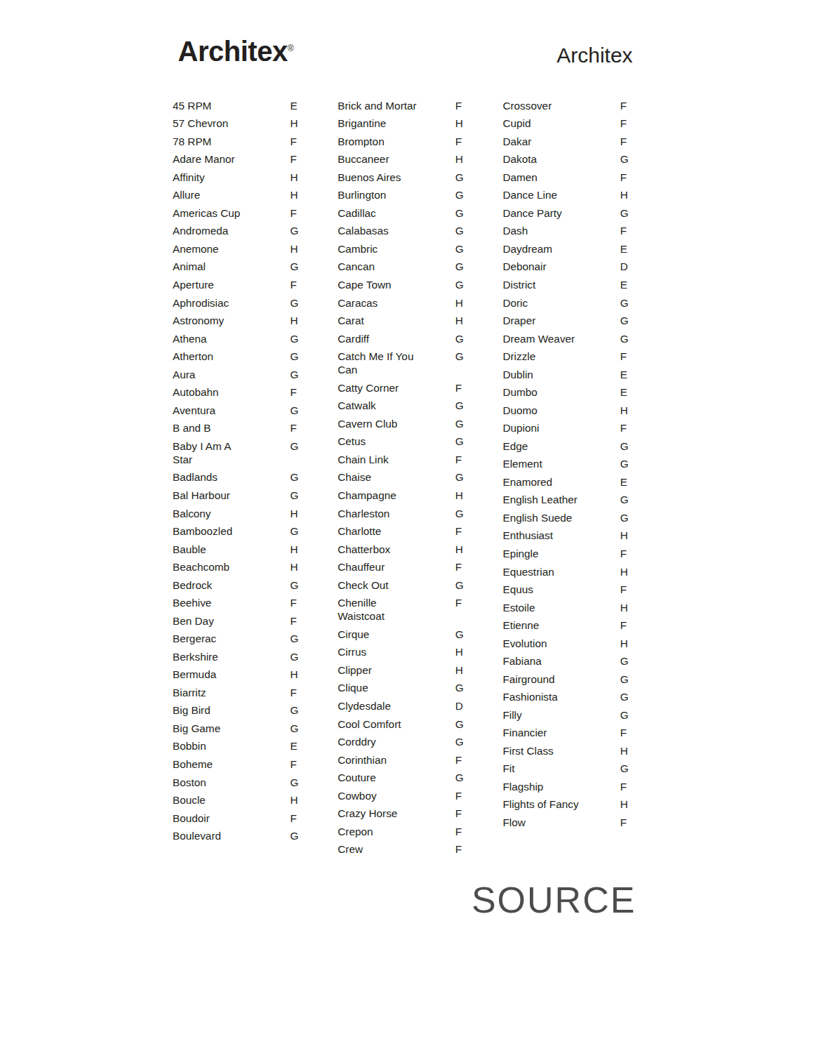Architex®
Architex
| 45 RPM | E |
| 57 Chevron | H |
| 78 RPM | F |
| Adare Manor | F |
| Affinity | H |
| Allure | H |
| Americas Cup | F |
| Andromeda | G |
| Anemone | H |
| Animal | G |
| Aperture | F |
| Aphrodisiac | G |
| Astronomy | H |
| Athena | G |
| Atherton | G |
| Aura | G |
| Autobahn | F |
| Aventura | G |
| B and B | F |
| Baby I Am A Star | G |
| Badlands | G |
| Bal Harbour | G |
| Balcony | H |
| Bamboozled | G |
| Bauble | H |
| Beachcomb | H |
| Bedrock | G |
| Beehive | F |
| Ben Day | F |
| Bergerac | G |
| Berkshire | G |
| Bermuda | H |
| Biarritz | F |
| Big Bird | G |
| Big Game | G |
| Bobbin | E |
| Boheme | F |
| Boston | G |
| Boucle | H |
| Boudoir | F |
| Boulevard | G |
| Brick and Mortar | F |
| Brigantine | H |
| Brompton | F |
| Buccaneer | H |
| Buenos Aires | G |
| Burlington | G |
| Cadillac | G |
| Calabasas | G |
| Cambric | G |
| Cancan | G |
| Cape Town | G |
| Caracas | H |
| Carat | H |
| Cardiff | G |
| Catch Me If You Can | G |
| Catty Corner | F |
| Catwalk | G |
| Cavern Club | G |
| Cetus | G |
| Chain Link | F |
| Chaise | G |
| Champagne | H |
| Charleston | G |
| Charlotte | F |
| Chatterbox | H |
| Chauffeur | F |
| Check Out | G |
| Chenille Waistcoat | F |
| Cirque | G |
| Cirrus | H |
| Clipper | H |
| Clique | G |
| Clydesdale | D |
| Cool Comfort | G |
| Corddry | G |
| Corinthian | F |
| Couture | G |
| Cowboy | F |
| Crazy Horse | F |
| Crepon | F |
| Crew | F |
| Crossover | F |
| Cupid | F |
| Dakar | F |
| Dakota | G |
| Damen | F |
| Dance Line | H |
| Dance Party | G |
| Dash | F |
| Daydream | E |
| Debonair | D |
| District | E |
| Doric | G |
| Draper | G |
| Dream Weaver | G |
| Drizzle | F |
| Dublin | E |
| Dumbo | E |
| Duomo | H |
| Dupioni | F |
| Edge | G |
| Element | G |
| Enamored | E |
| English Leather | G |
| English Suede | G |
| Enthusiast | H |
| Epingle | F |
| Equestrian | H |
| Equus | F |
| Estoile | H |
| Etienne | F |
| Evolution | H |
| Fabiana | G |
| Fairground | G |
| Fashionista | G |
| Filly | G |
| Financier | F |
| First Class | H |
| Fit | G |
| Flagship | F |
| Flights of Fancy | H |
| Flow | F |
SOURCE